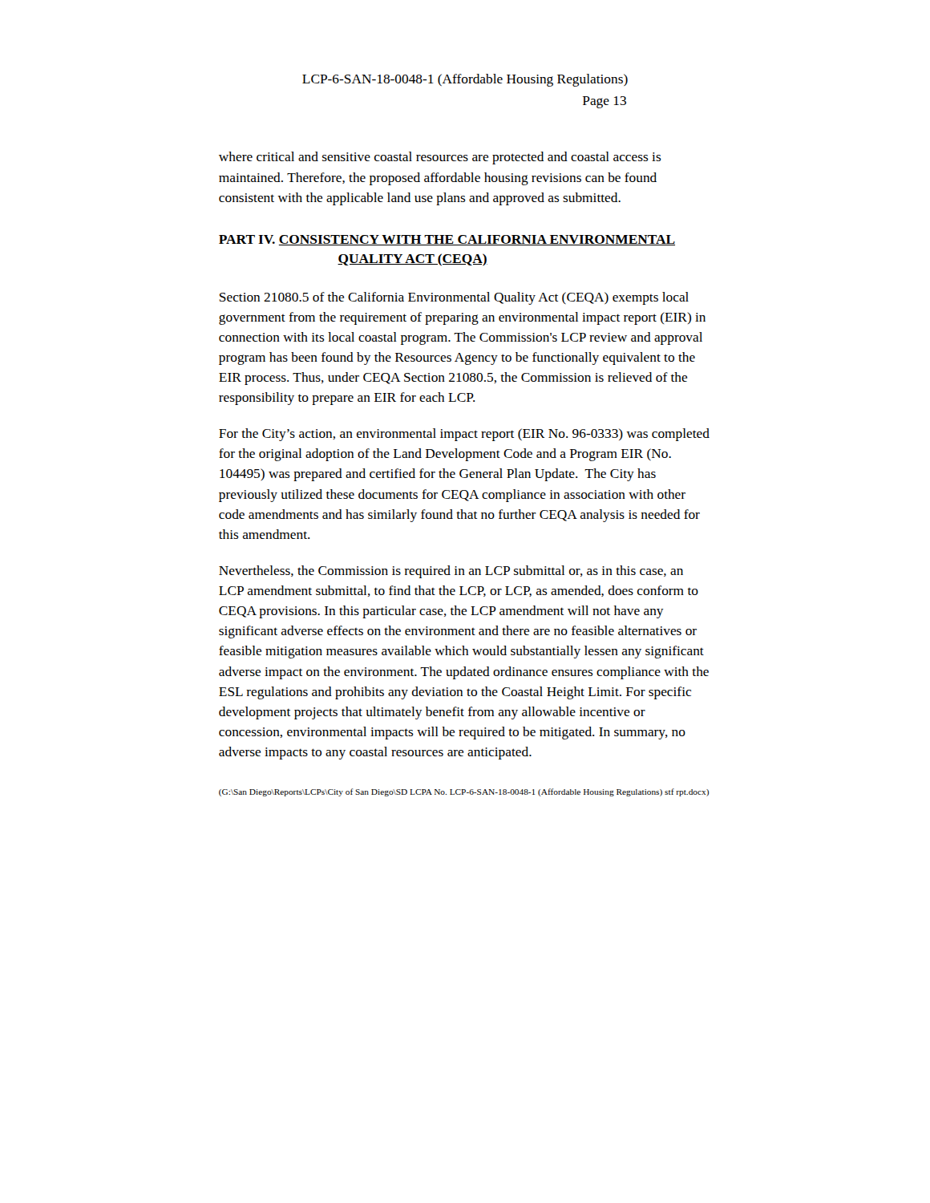LCP-6-SAN-18-0048-1 (Affordable Housing Regulations) Page 13
where critical and sensitive coastal resources are protected and coastal access is maintained. Therefore, the proposed affordable housing revisions can be found consistent with the applicable land use plans and approved as submitted.
PART IV. CONSISTENCY WITH THE CALIFORNIA ENVIRONMENTAL QUALITY ACT (CEQA)
Section 21080.5 of the California Environmental Quality Act (CEQA) exempts local government from the requirement of preparing an environmental impact report (EIR) in connection with its local coastal program. The Commission's LCP review and approval program has been found by the Resources Agency to be functionally equivalent to the EIR process. Thus, under CEQA Section 21080.5, the Commission is relieved of the responsibility to prepare an EIR for each LCP.
For the City’s action, an environmental impact report (EIR No. 96-0333) was completed for the original adoption of the Land Development Code and a Program EIR (No. 104495) was prepared and certified for the General Plan Update. The City has previously utilized these documents for CEQA compliance in association with other code amendments and has similarly found that no further CEQA analysis is needed for this amendment.
Nevertheless, the Commission is required in an LCP submittal or, as in this case, an LCP amendment submittal, to find that the LCP, or LCP, as amended, does conform to CEQA provisions. In this particular case, the LCP amendment will not have any significant adverse effects on the environment and there are no feasible alternatives or feasible mitigation measures available which would substantially lessen any significant adverse impact on the environment. The updated ordinance ensures compliance with the ESL regulations and prohibits any deviation to the Coastal Height Limit. For specific development projects that ultimately benefit from any allowable incentive or concession, environmental impacts will be required to be mitigated. In summary, no adverse impacts to any coastal resources are anticipated.
(G:\San Diego\Reports\LCPs\City of San Diego\SD LCPA No. LCP-6-SAN-18-0048-1 (Affordable Housing Regulations) stf rpt.docx)